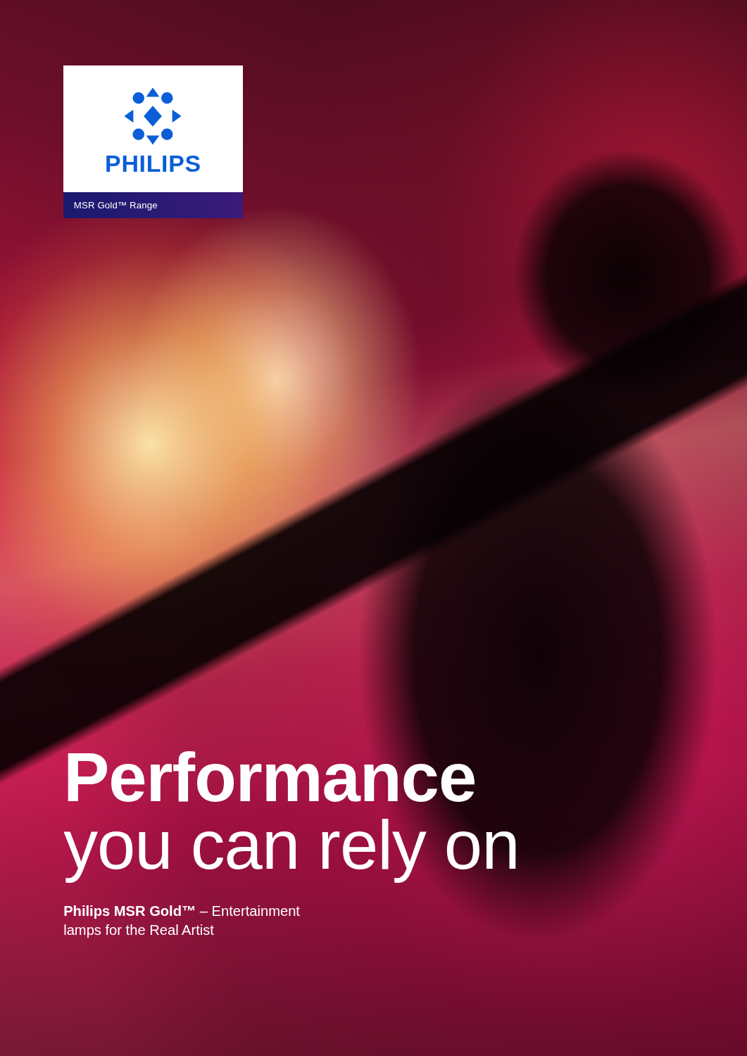PHILIPS
MSR Gold™ Range
Performance you can rely on
Philips MSR Gold™ – Entertainment lamps for the Real Artist